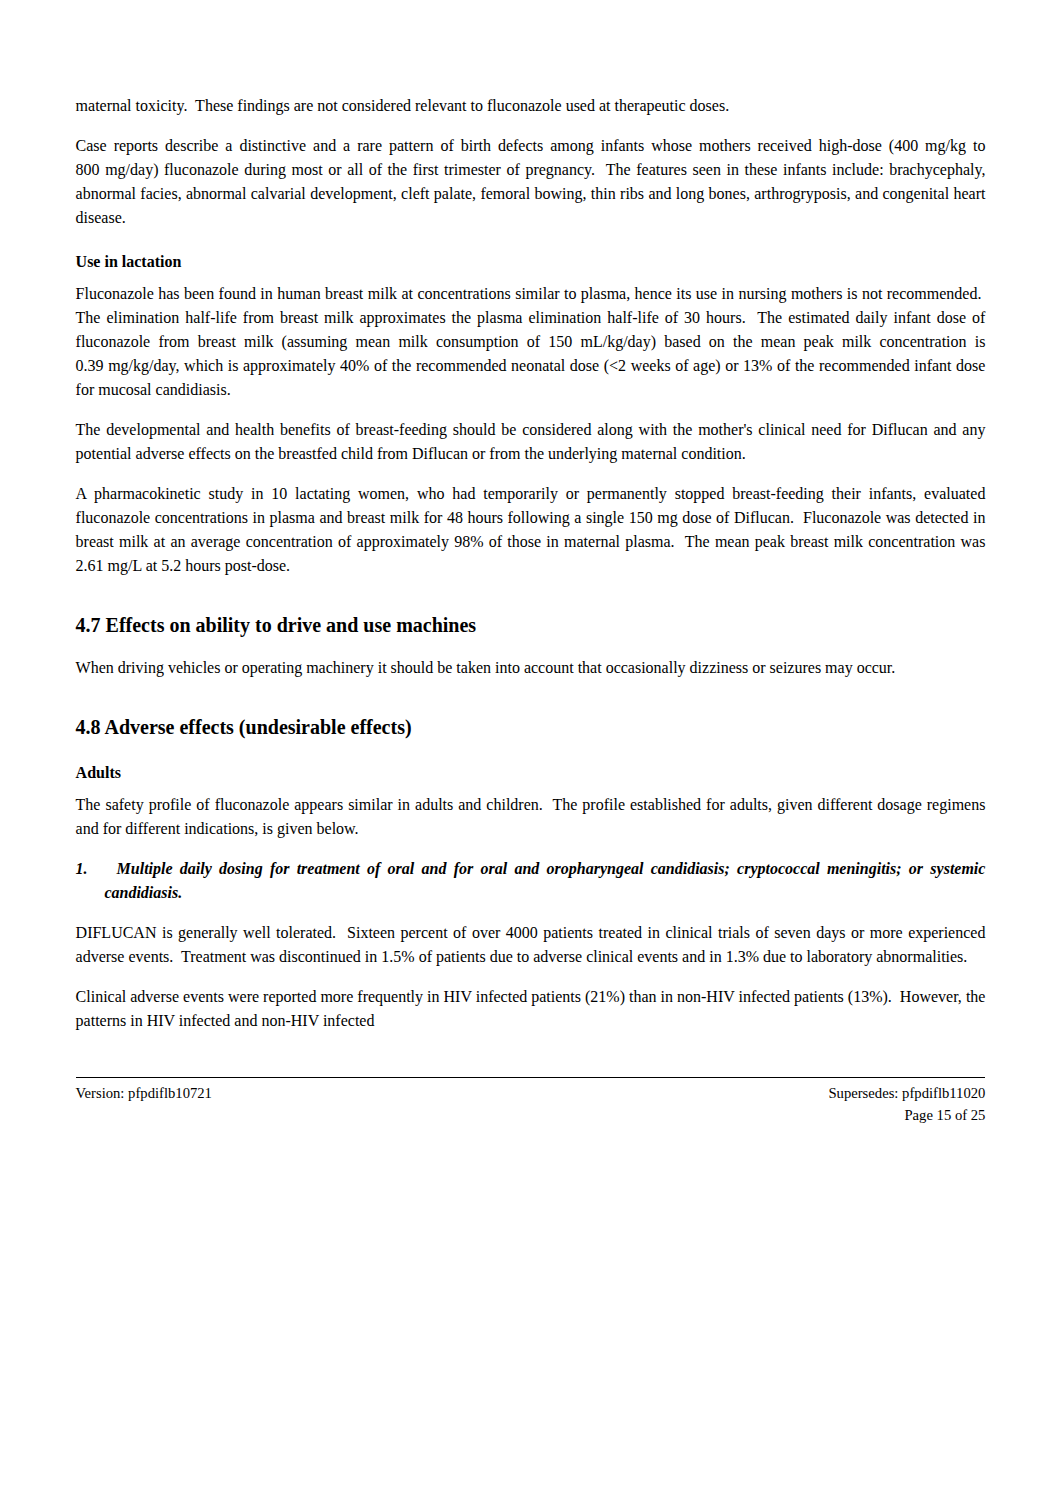maternal toxicity. These findings are not considered relevant to fluconazole used at therapeutic doses.
Case reports describe a distinctive and a rare pattern of birth defects among infants whose mothers received high-dose (400 mg/kg to 800 mg/day) fluconazole during most or all of the first trimester of pregnancy. The features seen in these infants include: brachycephaly, abnormal facies, abnormal calvarial development, cleft palate, femoral bowing, thin ribs and long bones, arthrogryposis, and congenital heart disease.
Use in lactation
Fluconazole has been found in human breast milk at concentrations similar to plasma, hence its use in nursing mothers is not recommended. The elimination half-life from breast milk approximates the plasma elimination half-life of 30 hours. The estimated daily infant dose of fluconazole from breast milk (assuming mean milk consumption of 150 mL/kg/day) based on the mean peak milk concentration is 0.39 mg/kg/day, which is approximately 40% of the recommended neonatal dose (<2 weeks of age) or 13% of the recommended infant dose for mucosal candidiasis.
The developmental and health benefits of breast-feeding should be considered along with the mother's clinical need for Diflucan and any potential adverse effects on the breastfed child from Diflucan or from the underlying maternal condition.
A pharmacokinetic study in 10 lactating women, who had temporarily or permanently stopped breast-feeding their infants, evaluated fluconazole concentrations in plasma and breast milk for 48 hours following a single 150 mg dose of Diflucan. Fluconazole was detected in breast milk at an average concentration of approximately 98% of those in maternal plasma. The mean peak breast milk concentration was 2.61 mg/L at 5.2 hours post-dose.
4.7 Effects on ability to drive and use machines
When driving vehicles or operating machinery it should be taken into account that occasionally dizziness or seizures may occur.
4.8 Adverse effects (undesirable effects)
Adults
The safety profile of fluconazole appears similar in adults and children. The profile established for adults, given different dosage regimens and for different indications, is given below.
1. Multiple daily dosing for treatment of oral and for oral and oropharyngeal candidiasis; cryptococcal meningitis; or systemic candidiasis.
DIFLUCAN is generally well tolerated. Sixteen percent of over 4000 patients treated in clinical trials of seven days or more experienced adverse events. Treatment was discontinued in 1.5% of patients due to adverse clinical events and in 1.3% due to laboratory abnormalities.
Clinical adverse events were reported more frequently in HIV infected patients (21%) than in non-HIV infected patients (13%). However, the patterns in HIV infected and non-HIV infected
Version: pfpdiflb10721 Supersedes: pfpdiflb11020
Page 15 of 25